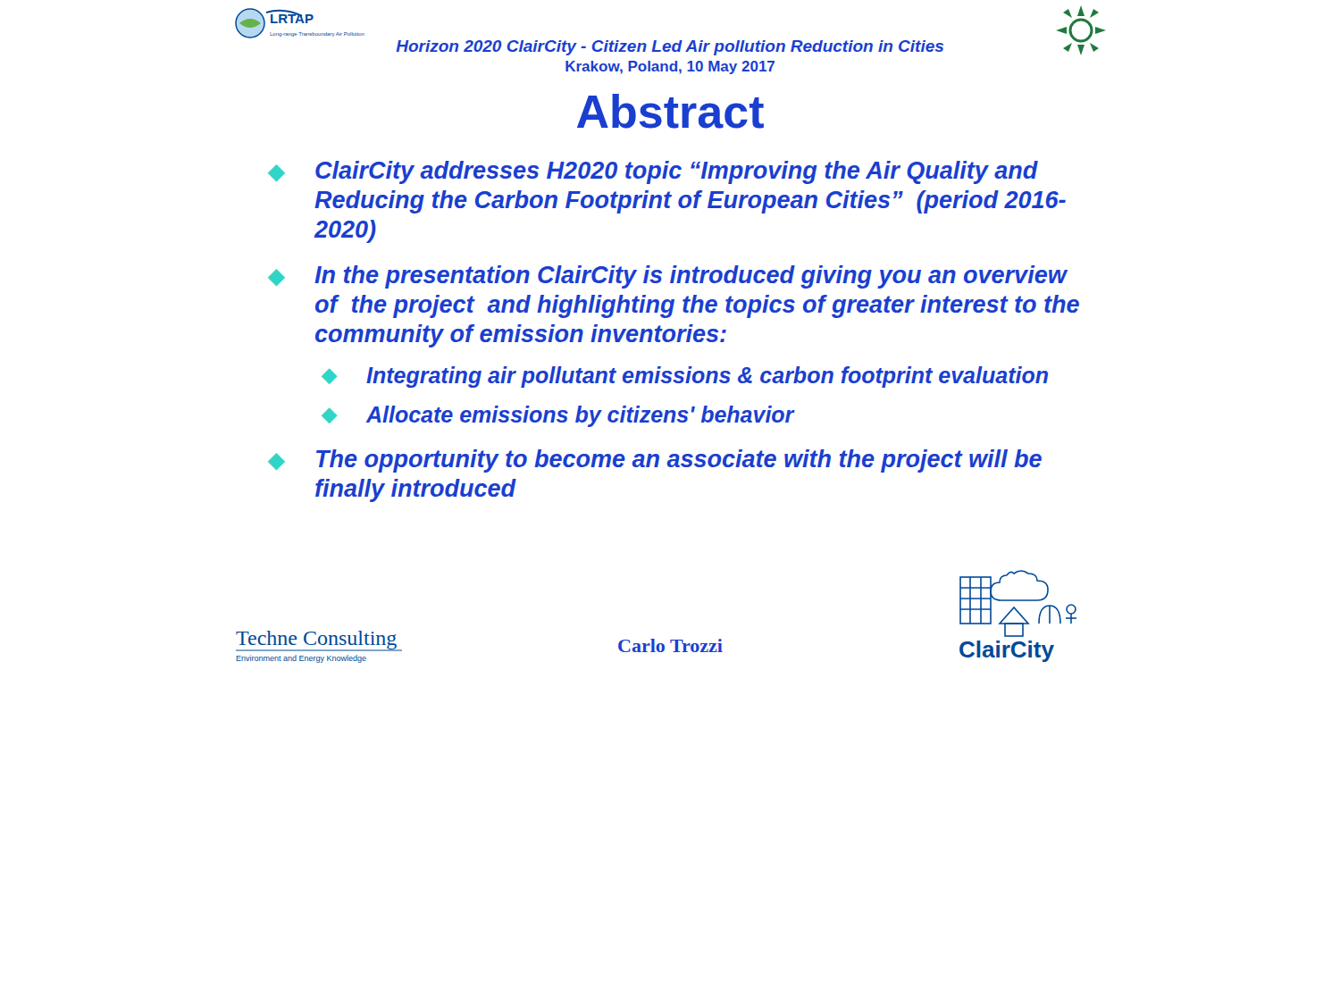Horizon 2020 ClairCity - Citizen Led Air pollution Reduction in Cities
Krakow, Poland, 10 May 2017
Abstract
ClairCity addresses H2020 topic “Improving the Air Quality and Reducing the Carbon Footprint of European Cities” (period 2016-2020)
In the presentation ClairCity is introduced giving you an overview of the project and highlighting the topics of greater interest to the community of emission inventories:
Integrating air pollutant emissions & carbon footprint evaluation
Allocate emissions by citizens' behavior
The opportunity to become an associate with the project will be finally introduced
Carlo Trozzi